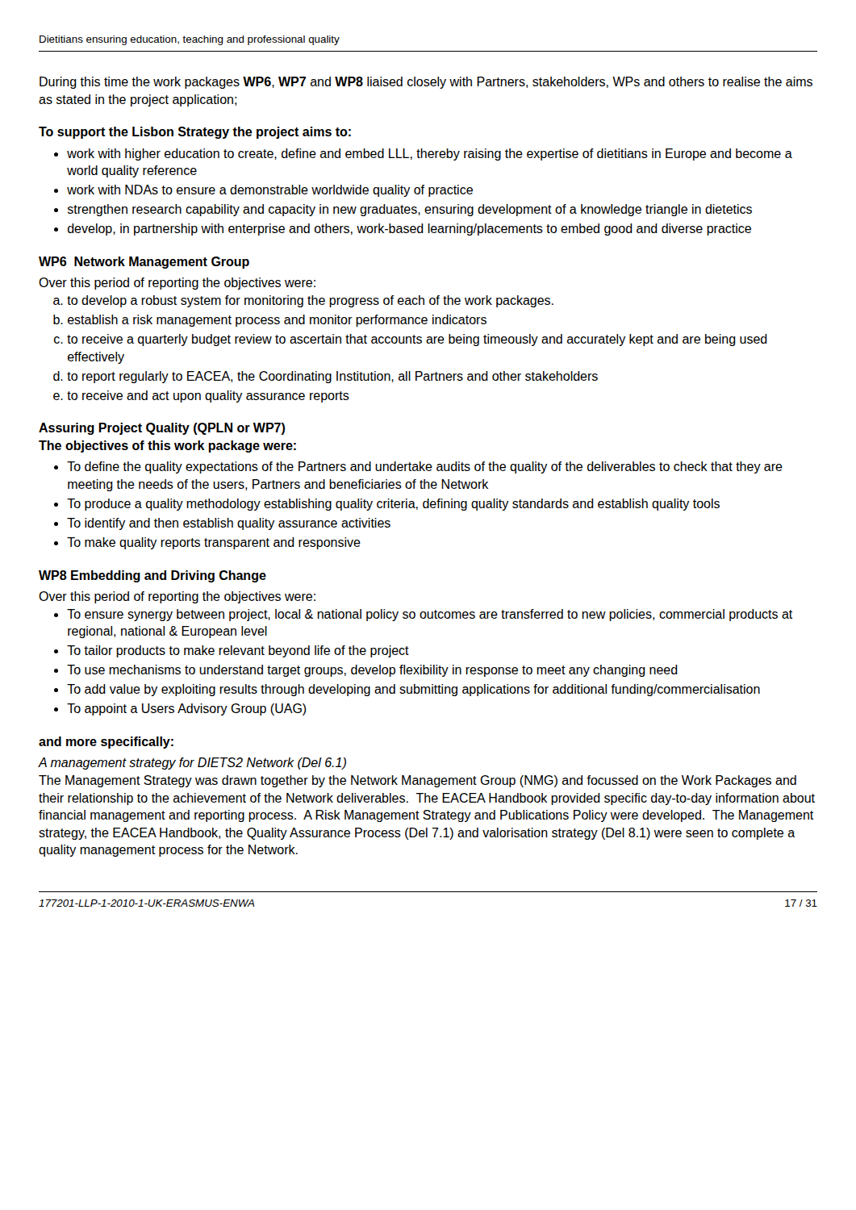Dietitians ensuring education, teaching and professional quality
During this time the work packages WP6, WP7 and WP8 liaised closely with Partners, stakeholders, WPs and others to realise the aims as stated in the project application;
To support the Lisbon Strategy the project aims to:
work with higher education to create, define and embed LLL, thereby raising the expertise of dietitians in Europe and become a world quality reference
work with NDAs to ensure a demonstrable worldwide quality of practice
strengthen research capability and capacity in new graduates, ensuring development of a knowledge triangle in dietetics
develop, in partnership with enterprise and others, work-based learning/placements to embed good and diverse practice
WP6 Network Management Group
Over this period of reporting the objectives were:
to develop a robust system for monitoring the progress of each of the work packages.
establish a risk management process and monitor performance indicators
to receive a quarterly budget review to ascertain that accounts are being timeously and accurately kept and are being used effectively
to report regularly to EACEA, the Coordinating Institution, all Partners and other stakeholders
to receive and act upon quality assurance reports
Assuring Project Quality (QPLN or WP7)
The objectives of this work package were:
To define the quality expectations of the Partners and undertake audits of the quality of the deliverables to check that they are meeting the needs of the users, Partners and beneficiaries of the Network
To produce a quality methodology establishing quality criteria, defining quality standards and establish quality tools
To identify and then establish quality assurance activities
To make quality reports transparent and responsive
WP8 Embedding and Driving Change
Over this period of reporting the objectives were:
To ensure synergy between project, local & national policy so outcomes are transferred to new policies, commercial products at regional, national & European level
To tailor products to make relevant beyond life of the project
To use mechanisms to understand target groups, develop flexibility in response to meet any changing need
To add value by exploiting results through developing and submitting applications for additional funding/commercialisation
To appoint a Users Advisory Group (UAG)
and more specifically:
A management strategy for DIETS2 Network (Del 6.1)
The Management Strategy was drawn together by the Network Management Group (NMG) and focussed on the Work Packages and their relationship to the achievement of the Network deliverables. The EACEA Handbook provided specific day-to-day information about financial management and reporting process. A Risk Management Strategy and Publications Policy were developed. The Management strategy, the EACEA Handbook, the Quality Assurance Process (Del 7.1) and valorisation strategy (Del 8.1) were seen to complete a quality management process for the Network.
177201-LLP-1-2010-1-UK-ERASMUS-ENWA 17 / 31